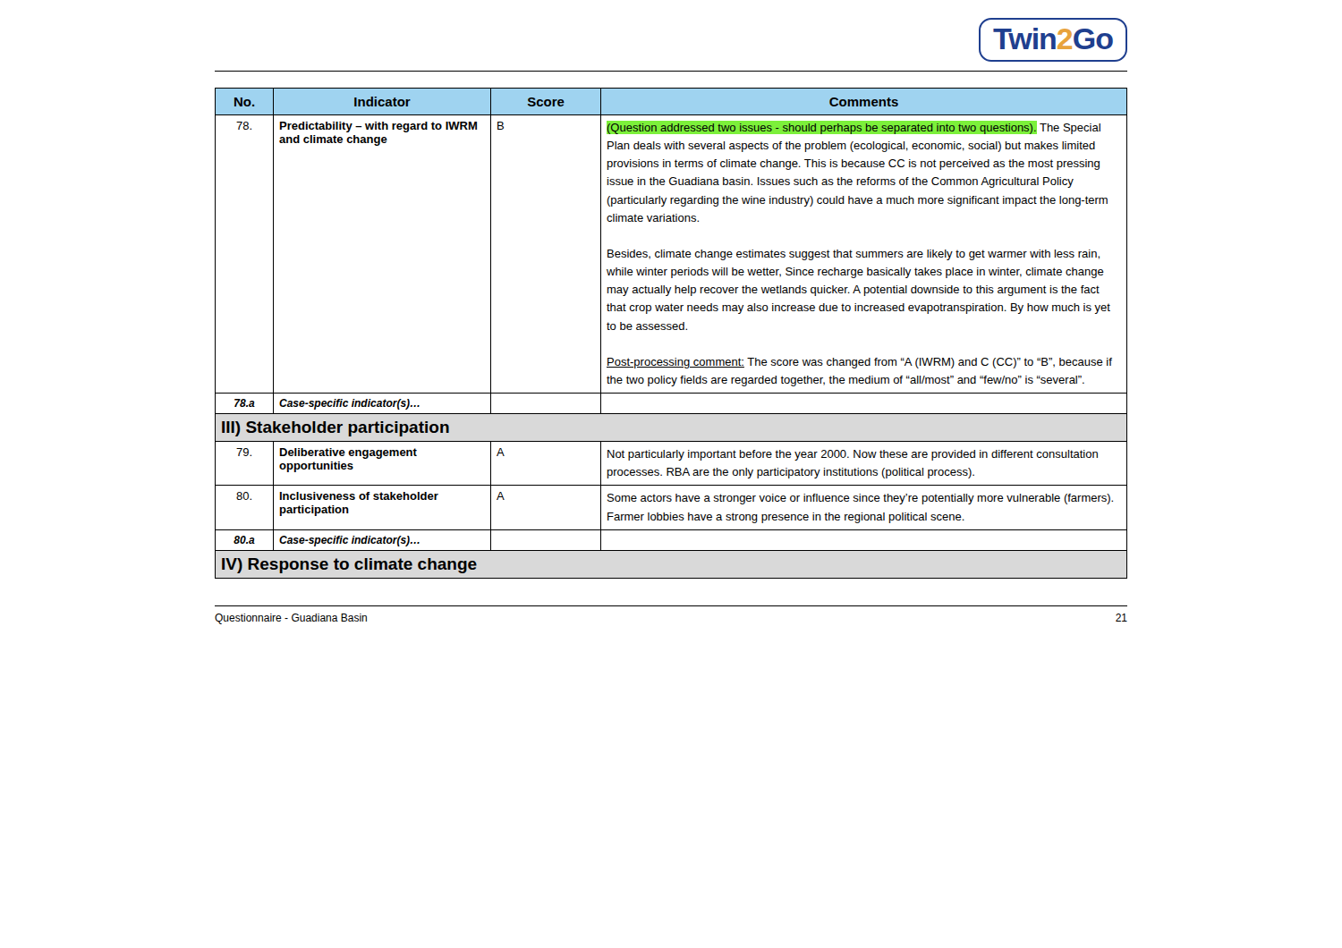Twin 2 Go
| No. | Indicator | Score | Comments |
| --- | --- | --- | --- |
| 78. | Predictability – with regard to IWRM and climate change | B | (Question addressed two issues - should perhaps be separated into two questions). The Special Plan deals with several aspects of the problem (ecological, economic, social) but makes limited provisions in terms of climate change. This is because CC is not perceived as the most pressing issue in the Guadiana basin. Issues such as the reforms of the Common Agricultural Policy (particularly regarding the wine industry) could have a much more significant impact the long-term climate variations. Besides, climate change estimates suggest that summers are likely to get warmer with less rain, while winter periods will be wetter, Since recharge basically takes place in winter, climate change may actually help recover the wetlands quicker. A potential downside to this argument is the fact that crop water needs may also increase due to increased evapotranspiration. By how much is yet to be assessed. Post-processing comment: The score was changed from “A (IWRM) and C (CC)” to “B”, because if the two policy fields are regarded together, the medium of “all/most” and “few/no” is “several”. |
| 78.a | Case-specific indicator(s)… | | |
| III) Stakeholder participation |
| 79. | Deliberative engagement opportunities | A | Not particularly important before the year 2000. Now these are provided in different consultation processes. RBA are the only participatory institutions (political process). |
| 80. | Inclusiveness of stakeholder participation | A | Some actors have a stronger voice or influence since they’re potentially more vulnerable (farmers). Farmer lobbies have a strong presence in the regional political scene. |
| 80.a | Case-specific indicator(s)… | | |
| IV) Response to climate change |
Questionnaire - Guadiana Basin
21